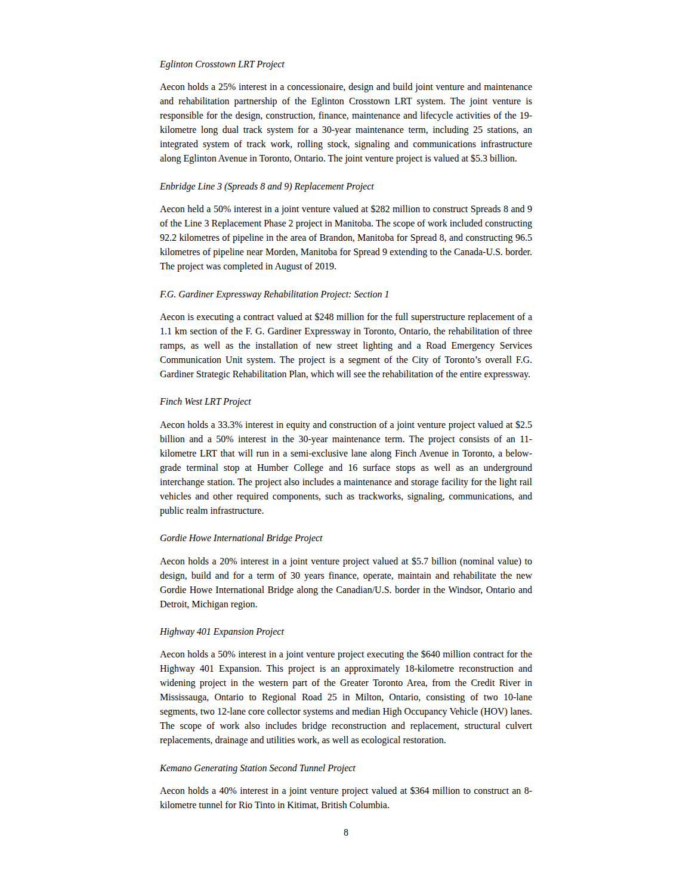Eglinton Crosstown LRT Project
Aecon holds a 25% interest in a concessionaire, design and build joint venture and maintenance and rehabilitation partnership of the Eglinton Crosstown LRT system. The joint venture is responsible for the design, construction, finance, maintenance and lifecycle activities of the 19-kilometre long dual track system for a 30-year maintenance term, including 25 stations, an integrated system of track work, rolling stock, signaling and communications infrastructure along Eglinton Avenue in Toronto, Ontario. The joint venture project is valued at $5.3 billion.
Enbridge Line 3 (Spreads 8 and 9) Replacement Project
Aecon held a 50% interest in a joint venture valued at $282 million to construct Spreads 8 and 9 of the Line 3 Replacement Phase 2 project in Manitoba. The scope of work included constructing 92.2 kilometres of pipeline in the area of Brandon, Manitoba for Spread 8, and constructing 96.5 kilometres of pipeline near Morden, Manitoba for Spread 9 extending to the Canada-U.S. border. The project was completed in August of 2019.
F.G. Gardiner Expressway Rehabilitation Project: Section 1
Aecon is executing a contract valued at $248 million for the full superstructure replacement of a 1.1 km section of the F. G. Gardiner Expressway in Toronto, Ontario, the rehabilitation of three ramps, as well as the installation of new street lighting and a Road Emergency Services Communication Unit system. The project is a segment of the City of Toronto’s overall F.G. Gardiner Strategic Rehabilitation Plan, which will see the rehabilitation of the entire expressway.
Finch West LRT Project
Aecon holds a 33.3% interest in equity and construction of a joint venture project valued at $2.5 billion and a 50% interest in the 30-year maintenance term. The project consists of an 11-kilometre LRT that will run in a semi-exclusive lane along Finch Avenue in Toronto, a below-grade terminal stop at Humber College and 16 surface stops as well as an underground interchange station. The project also includes a maintenance and storage facility for the light rail vehicles and other required components, such as trackworks, signaling, communications, and public realm infrastructure.
Gordie Howe International Bridge Project
Aecon holds a 20% interest in a joint venture project valued at $5.7 billion (nominal value) to design, build and for a term of 30 years finance, operate, maintain and rehabilitate the new Gordie Howe International Bridge along the Canadian/U.S. border in the Windsor, Ontario and Detroit, Michigan region.
Highway 401 Expansion Project
Aecon holds a 50% interest in a joint venture project executing the $640 million contract for the Highway 401 Expansion. This project is an approximately 18-kilometre reconstruction and widening project in the western part of the Greater Toronto Area, from the Credit River in Mississauga, Ontario to Regional Road 25 in Milton, Ontario, consisting of two 10-lane segments, two 12-lane core collector systems and median High Occupancy Vehicle (HOV) lanes. The scope of work also includes bridge reconstruction and replacement, structural culvert replacements, drainage and utilities work, as well as ecological restoration.
Kemano Generating Station Second Tunnel Project
Aecon holds a 40% interest in a joint venture project valued at $364 million to construct an 8-kilometre tunnel for Rio Tinto in Kitimat, British Columbia.
8